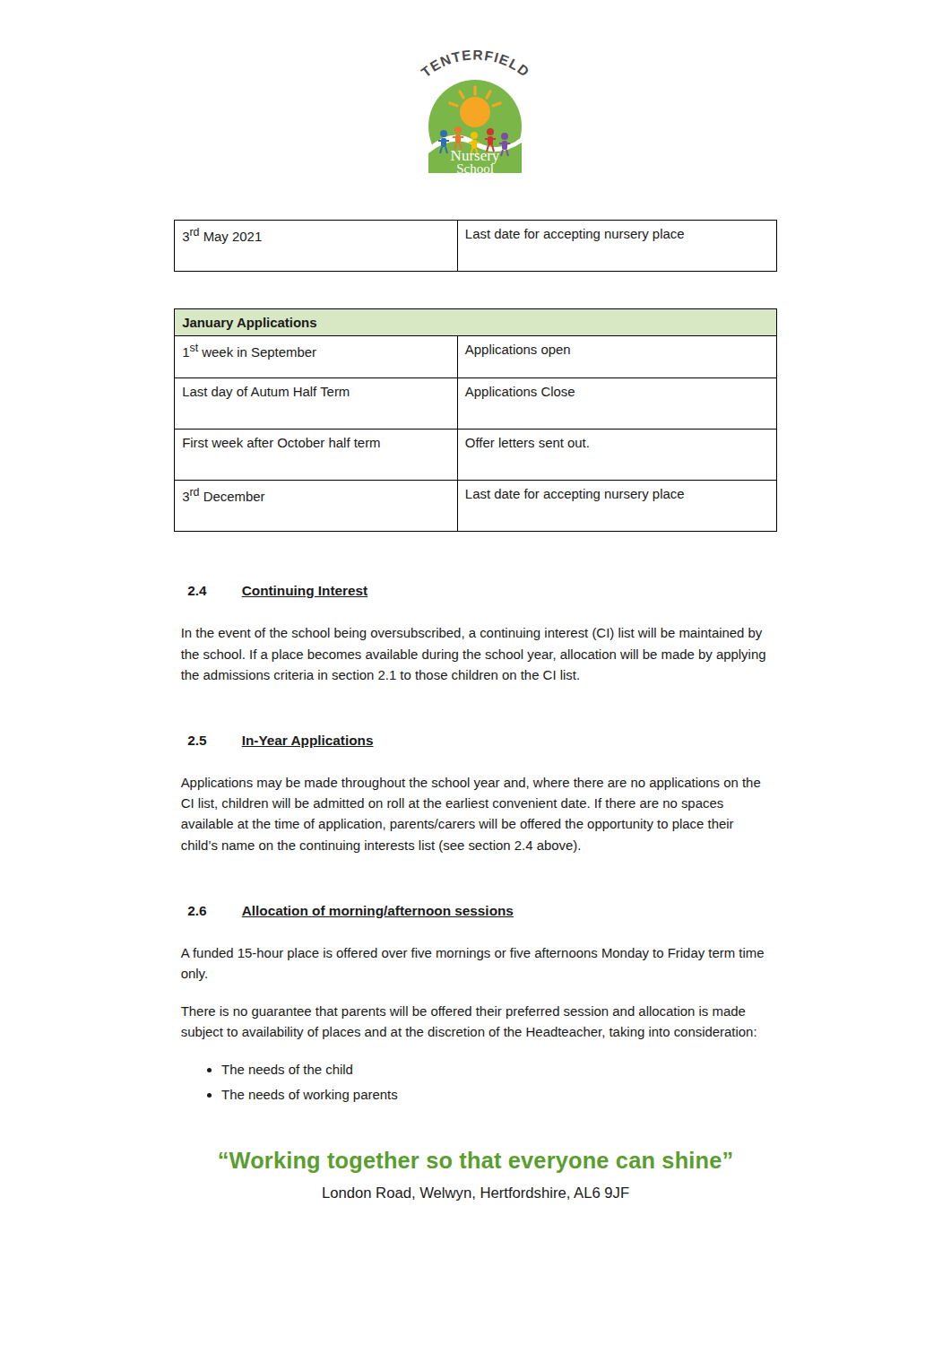TENTERFIELD Nursery School
| 3 rd May 2021 | Last date for accepting nursery place |
| January Applications |
| 1 st week in September | Applications open |
| Last day of Autum Half Term | Applications Close |
| First week after October half term | Offer letters sent out. |
| 3 rd December | Last date for accepting nursery place |
2.4 Continuing Interest
In the event of the school being oversubscribed, a continuing interest (CI) list will be maintained by the school. If a place becomes available during the school year, allocation will be made by applying the admissions criteria in section 2.1 to those children on the CI list.
2.5 In-Year Applications
Applications may be made throughout the school year and, where there are no applications on the CI list, children will be admitted on roll at the earliest convenient date. If there are no spaces available at the time of application, parents/carers will be offered the opportunity to place their child’s name on the continuing interests list (see section 2.4 above).
2.6 Allocation of morning/afternoon sessions
A funded 15-hour place is offered over five mornings or five afternoons Monday to Friday term time only.
There is no guarantee that parents will be offered their preferred session and allocation is made subject to availability of places and at the discretion of the Headteacher, taking into consideration:
The needs of the child
The needs of working parents
“Working together so that everyone can shine”
London Road, Welwyn, Hertfordshire, AL6 9JF